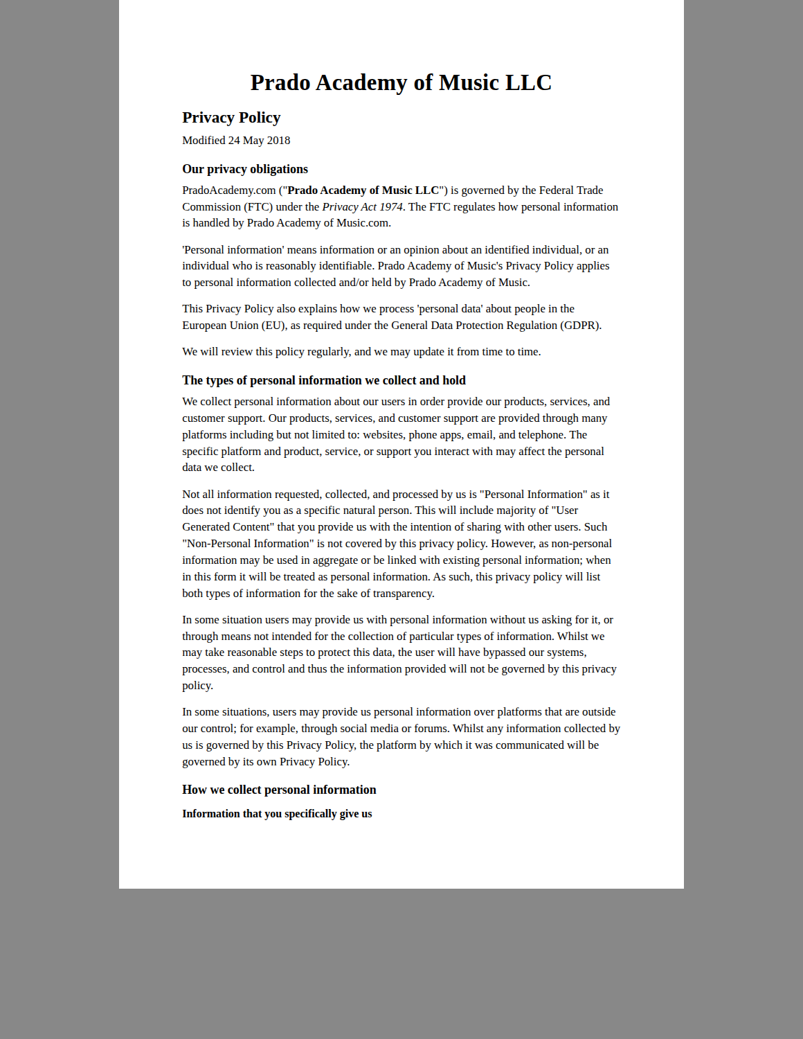Prado Academy of Music LLC
Privacy Policy
Modified 24 May 2018
Our privacy obligations
PradoAcademy.com ("Prado Academy of Music LLC") is governed by the Federal Trade Commission (FTC) under the Privacy Act 1974. The FTC regulates how personal information is handled by Prado Academy of Music.com.
'Personal information' means information or an opinion about an identified individual, or an individual who is reasonably identifiable. Prado Academy of Music's Privacy Policy applies to personal information collected and/or held by Prado Academy of Music.
This Privacy Policy also explains how we process 'personal data' about people in the European Union (EU), as required under the General Data Protection Regulation (GDPR).
We will review this policy regularly, and we may update it from time to time.
The types of personal information we collect and hold
We collect personal information about our users in order provide our products, services, and customer support. Our products, services, and customer support are provided through many platforms including but not limited to: websites, phone apps, email, and telephone. The specific platform and product, service, or support you interact with may affect the personal data we collect.
Not all information requested, collected, and processed by us is "Personal Information" as it does not identify you as a specific natural person. This will include majority of "User Generated Content" that you provide us with the intention of sharing with other users. Such "Non-Personal Information" is not covered by this privacy policy. However, as non-personal information may be used in aggregate or be linked with existing personal information; when in this form it will be treated as personal information. As such, this privacy policy will list both types of information for the sake of transparency.
In some situation users may provide us with personal information without us asking for it, or through means not intended for the collection of particular types of information. Whilst we may take reasonable steps to protect this data, the user will have bypassed our systems, processes, and control and thus the information provided will not be governed by this privacy policy.
In some situations, users may provide us personal information over platforms that are outside our control; for example, through social media or forums. Whilst any information collected by us is governed by this Privacy Policy, the platform by which it was communicated will be governed by its own Privacy Policy.
How we collect personal information
Information that you specifically give us